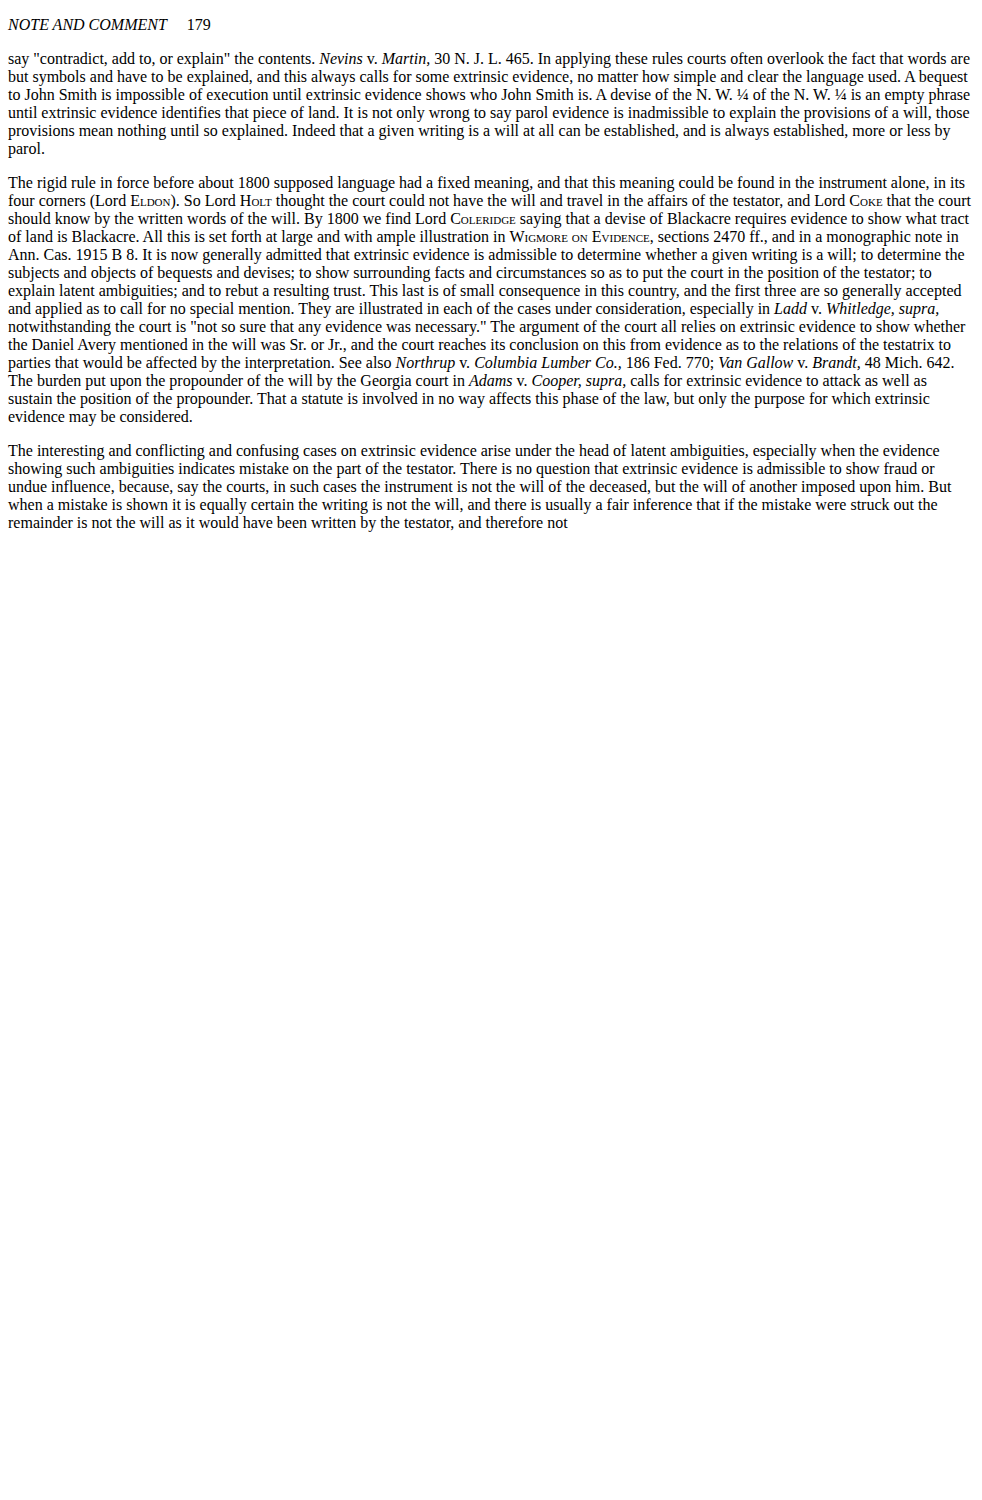NOTE AND COMMENT 179
say "contradict, add to, or explain" the contents. Nevins v. Martin, 30 N. J. L. 465. In applying these rules courts often overlook the fact that words are but symbols and have to be explained, and this always calls for some extrinsic evidence, no matter how simple and clear the language used. A bequest to John Smith is impossible of execution until extrinsic evidence shows who John Smith is. A devise of the N. W. ¼ of the N. W. ¼ is an empty phrase until extrinsic evidence identifies that piece of land. It is not only wrong to say parol evidence is inadmissible to explain the provisions of a will, those provisions mean nothing until so explained. Indeed that a given writing is a will at all can be established, and is always established, more or less by parol.
The rigid rule in force before about 1800 supposed language had a fixed meaning, and that this meaning could be found in the instrument alone, in its four corners (Lord Eldon). So Lord Holt thought the court could not have the will and travel in the affairs of the testator, and Lord Coke that the court should know by the written words of the will. By 1800 we find Lord Coleridge saying that a devise of Blackacre requires evidence to show what tract of land is Blackacre. All this is set forth at large and with ample illustration in Wigmore on Evidence, sections 2470 ff., and in a monographic note in Ann. Cas. 1915 B 8. It is now generally admitted that extrinsic evidence is admissible to determine whether a given writing is a will; to determine the subjects and objects of bequests and devises; to show surrounding facts and circumstances so as to put the court in the position of the testator; to explain latent ambiguities; and to rebut a resulting trust. This last is of small consequence in this country, and the first three are so generally accepted and applied as to call for no special mention. They are illustrated in each of the cases under consideration, especially in Ladd v. Whitledge, supra, notwithstanding the court is "not so sure that any evidence was necessary." The argument of the court all relies on extrinsic evidence to show whether the Daniel Avery mentioned in the will was Sr. or Jr., and the court reaches its conclusion on this from evidence as to the relations of the testatrix to parties that would be affected by the interpretation. See also Northrup v. Columbia Lumber Co., 186 Fed. 770; Van Gallow v. Brandt, 48 Mich. 642. The burden put upon the propounder of the will by the Georgia court in Adams v. Cooper, supra, calls for extrinsic evidence to attack as well as sustain the position of the propounder. That a statute is involved in no way affects this phase of the law, but only the purpose for which extrinsic evidence may be considered.
The interesting and conflicting and confusing cases on extrinsic evidence arise under the head of latent ambiguities, especially when the evidence showing such ambiguities indicates mistake on the part of the testator. There is no question that extrinsic evidence is admissible to show fraud or undue influence, because, say the courts, in such cases the instrument is not the will of the deceased, but the will of another imposed upon him. But when a mistake is shown it is equally certain the writing is not the will, and there is usually a fair inference that if the mistake were struck out the remainder is not the will as it would have been written by the testator, and therefore not